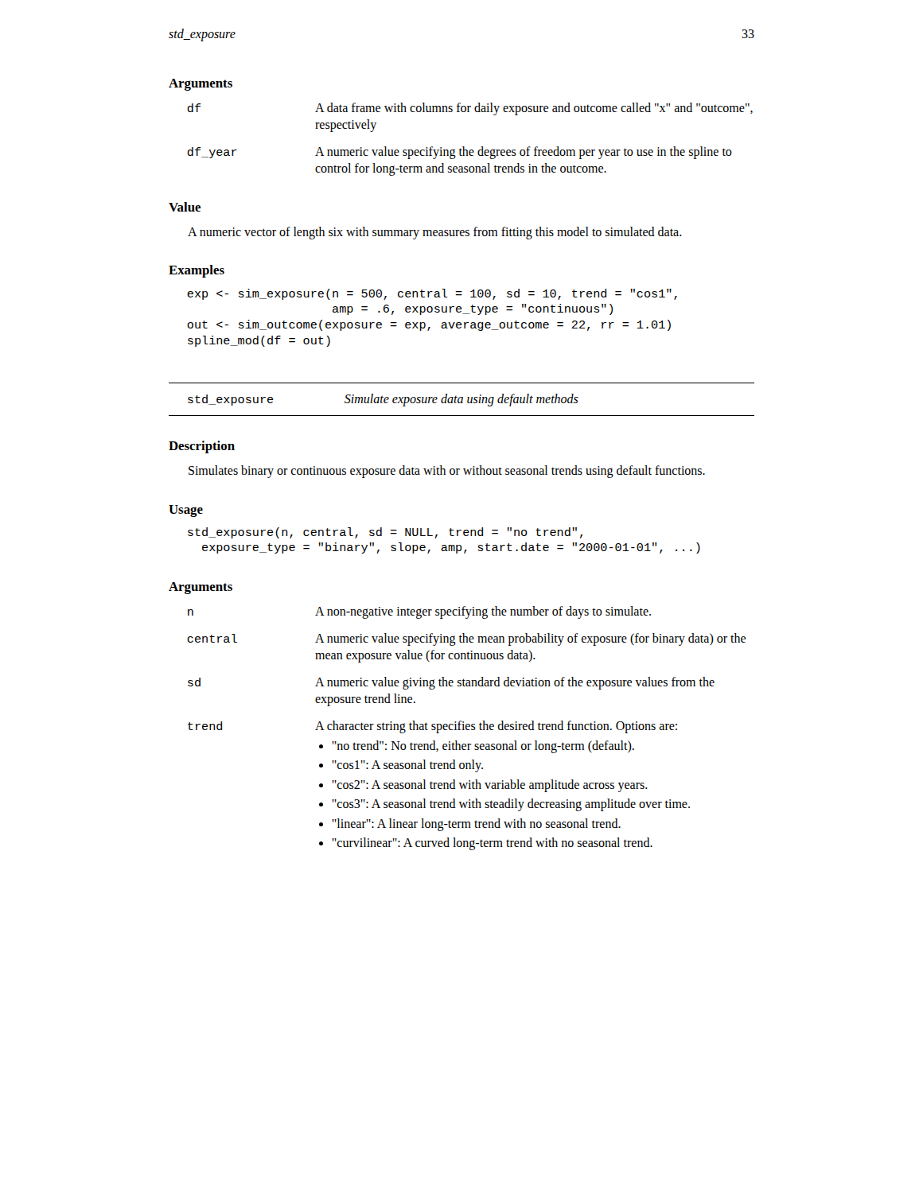std_exposure 33
Arguments
df
A data frame with columns for daily exposure and outcome called "x" and "outcome", respectively
df_year
A numeric value specifying the degrees of freedom per year to use in the spline to control for long-term and seasonal trends in the outcome.
Value
A numeric vector of length six with summary measures from fitting this model to simulated data.
Examples
exp <- sim_exposure(n = 500, central = 100, sd = 10, trend = "cos1",
                    amp = .6, exposure_type = "continuous")
out <- sim_outcome(exposure = exp, average_outcome = 22, rr = 1.01)
spline_mod(df = out)
| std_exposure | Simulate exposure data using default methods |
Description
Simulates binary or continuous exposure data with or without seasonal trends using default functions.
Usage
std_exposure(n, central, sd = NULL, trend = "no trend",
  exposure_type = "binary", slope, amp, start.date = "2000-01-01", ...)
Arguments
n
A non-negative integer specifying the number of days to simulate.
central
A numeric value specifying the mean probability of exposure (for binary data) or the mean exposure value (for continuous data).
sd
A numeric value giving the standard deviation of the exposure values from the exposure trend line.
trend
A character string that specifies the desired trend function. Options are:
"no trend": No trend, either seasonal or long-term (default).
"cos1": A seasonal trend only.
"cos2": A seasonal trend with variable amplitude across years.
"cos3": A seasonal trend with steadily decreasing amplitude over time.
"linear": A linear long-term trend with no seasonal trend.
"curvilinear": A curved long-term trend with no seasonal trend.